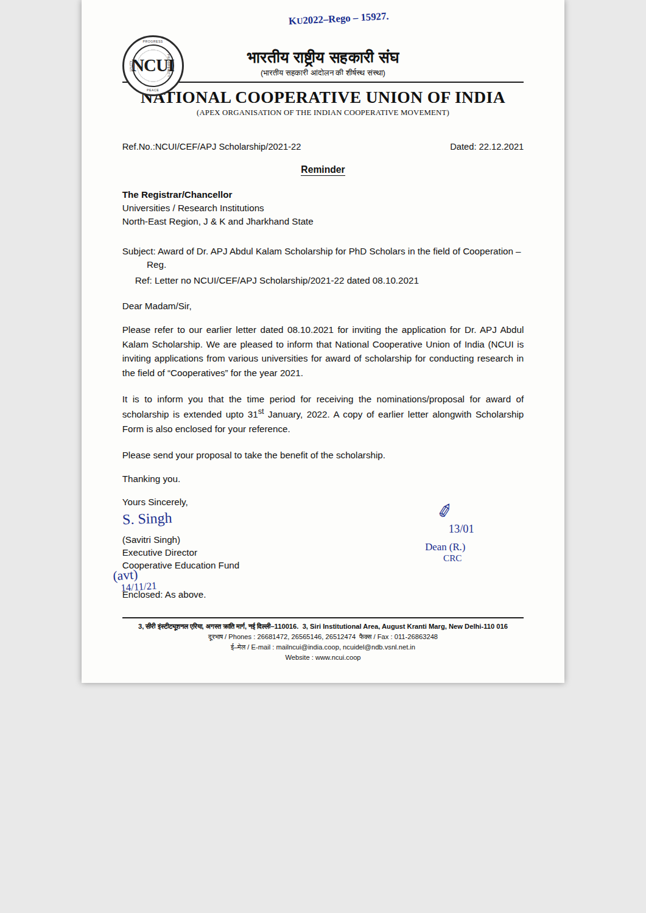KU2022–Rego – 15927.
Progress Prosperity Peace Unity
NCUI
भारतीय राष्ट्रीय सहकारी संघ
(भारतीय सहकारी आंदोलन की शीर्षस्थ संस्था)
NATIONAL COOPERATIVE UNION OF INDIA
(APEX ORGANISATION OF THE INDIAN COOPERATIVE MOVEMENT)
Ref.No.:NCUI/CEF/APJ Scholarship/2021-22
Dated: 22.12.2021
Reminder
The Registrar/Chancellor
Universities / Research Institutions
North-East Region, J & K and Jharkhand State
Subject: Award of Dr. APJ Abdul Kalam Scholarship for PhD Scholars in the field of Cooperation – Reg.
Ref: Letter no NCUI/CEF/APJ Scholarship/2021-22 dated 08.10.2021
Dear Madam/Sir,
Please refer to our earlier letter dated 08.10.2021 for inviting the application for Dr. APJ Abdul Kalam Scholarship. We are pleased to inform that National Cooperative Union of India (NCUI is inviting applications from various universities for award of scholarship for conducting research in the field of “Cooperatives” for the year 2021.
It is to inform you that the time period for receiving the nominations/proposal for award of scholarship is extended upto 31st January, 2022. A copy of earlier letter alongwith Scholarship Form is also enclosed for your reference.
Please send your proposal to take the benefit of the scholarship.
Thanking you.
Yours Sincerely,
S. Singh
(Savitri Singh)
Executive Director
Cooperative Education Fund
Enclosed: As above.
✐ 13/01 Dean (R.) CRC
(avt) 14/11/21
3, सीरी इंस्टीट्यूशनल एरिया, अगस्त क्रांति मार्ग, नई दिल्ली–110016. 3, Siri Institutional Area, August Kranti Marg, New Delhi-110 016
दूरभाष / Phones : 26681472, 26565146, 26512474 फैक्स / Fax : 011-26863248
ई–मेल / E-mail : mailncui@india.coop, ncuidel@ndb.vsnl.net.in
Website : www.ncui.coop